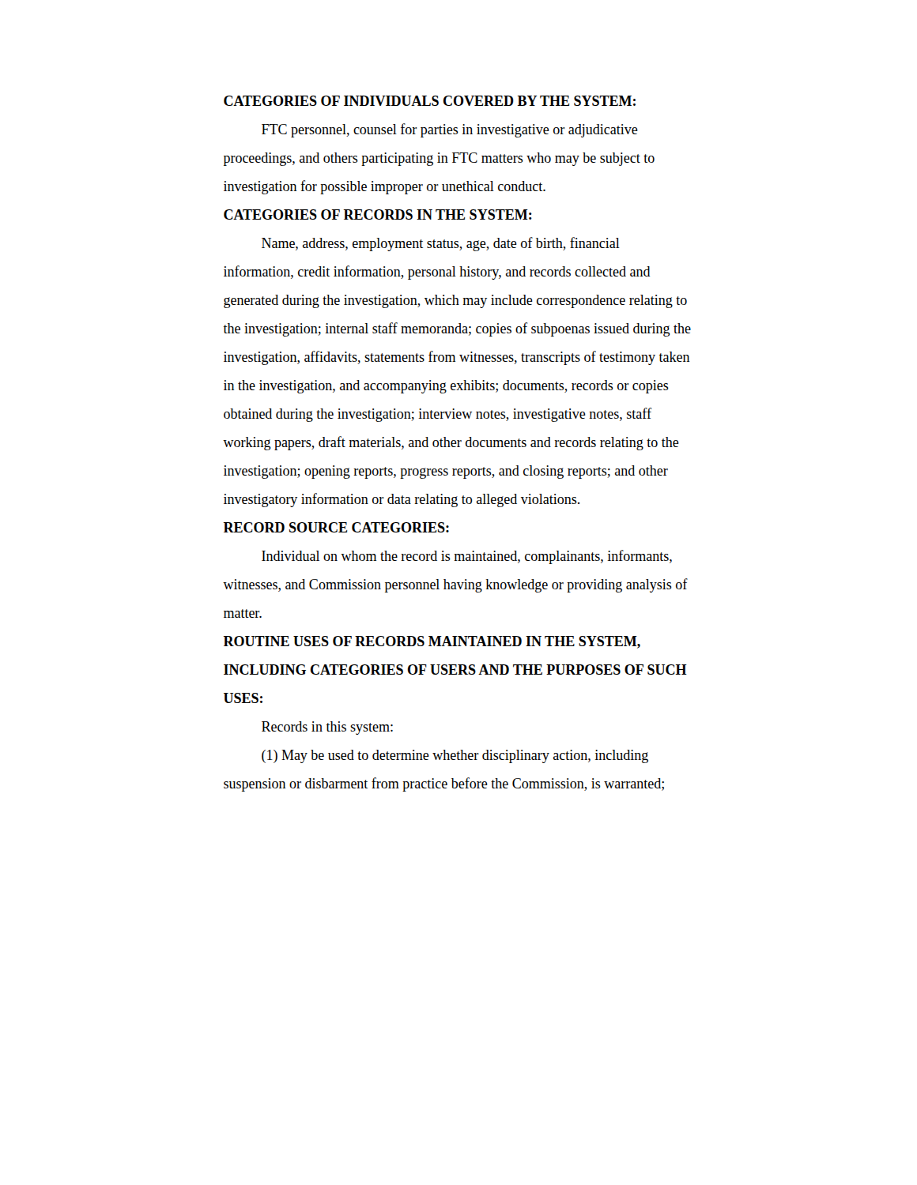Categories of individuals covered by the system:
FTC personnel, counsel for parties in investigative or adjudicative proceedings, and others participating in FTC matters who may be subject to investigation for possible improper or unethical conduct.
Categories of records in the system:
Name, address, employment status, age, date of birth, financial information, credit information, personal history, and records collected and generated during the investigation, which may include correspondence relating to the investigation; internal staff memoranda; copies of subpoenas issued during the investigation, affidavits, statements from witnesses, transcripts of testimony taken in the investigation, and accompanying exhibits; documents, records or copies obtained during the investigation; interview notes, investigative notes, staff working papers, draft materials, and other documents and records relating to the investigation; opening reports, progress reports, and closing reports; and other investigatory information or data relating to alleged violations.
Record source categories:
Individual on whom the record is maintained, complainants, informants, witnesses, and Commission personnel having knowledge or providing analysis of matter.
Routine uses of records maintained in the system, including categories of users and the purposes of such uses:
Records in this system:
(1) May be used to determine whether disciplinary action, including suspension or disbarment from practice before the Commission, is warranted;